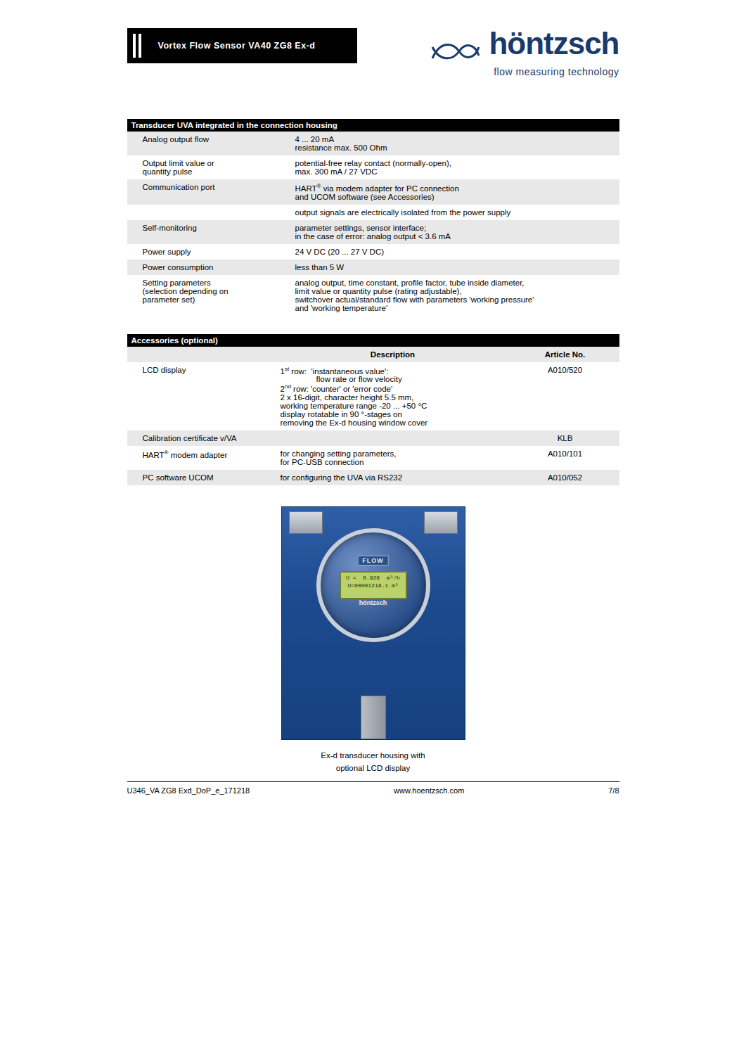Vortex Flow Sensor VA40 ZG8 Ex-d
höntzsch
flow measuring technology
Transducer UVA integrated in the connection housing
| Analog output flow | 4 ... 20 mA resistance max. 500 Ohm |
| Output limit value or quantity pulse | potential-free relay contact (normally-open), max. 300 mA / 27 VDC |
| Communication port | HART ® via modem adapter for PC connection and UCOM software (see Accessories) |
| | output signals are electrically isolated from the power supply |
| Self-monitoring | parameter settings, sensor interface; in the case of error: analog output < 3.6 mA |
| Power supply | 24 V DC (20 ... 27 V DC) |
| Power consumption | less than 5 W |
| Setting parameters (selection depending on parameter set) | analog output, time constant, profile factor, tube inside diameter, limit value or quantity pulse (rating adjustable), switchover actual/standard flow with parameters 'working pressure' and 'working temperature' |
Accessories (optional)
| | Description | Article No. |
| LCD display | 1 st row: 'instantaneous value': flow rate or flow velocity 2 nd row: 'counter' or 'error code' 2 x 16-digit, character height 5.5 mm, working temperature range -20 ... +50 °C display rotatable in 90 °-stages on removing the Ex-d housing window cover | A010/520 |
| Calibration certificate v/VA | | KLB |
| HART ® modem adapter | for changing setting parameters, for PC-USB connection | A010/101 |
| PC software UCOM | for configuring the UVA via RS232 | A010/052 |
FLOW
U = 8.928 m³/h
U=00001218.1 m³
höntzsch
Ex-d transducer housing with
optional LCD display
U346_VA ZG8 Exd_DoP_e_171218
www.hoentzsch.com
7/8